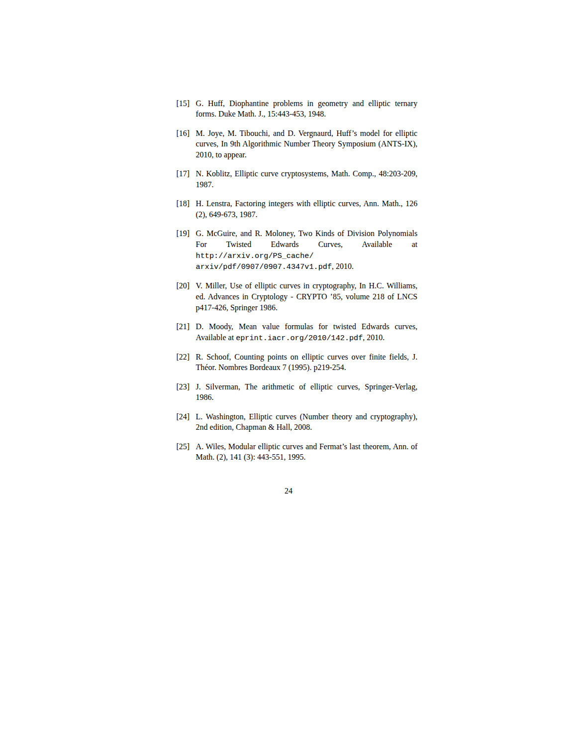[15] G. Huff, Diophantine problems in geometry and elliptic ternary forms. Duke Math. J., 15:443-453, 1948.
[16] M. Joye, M. Tibouchi, and D. Vergnaurd, Huff’s model for elliptic curves, In 9th Algorithmic Number Theory Symposium (ANTS-IX), 2010, to appear.
[17] N. Koblitz, Elliptic curve cryptosystems, Math. Comp., 48:203-209, 1987.
[18] H. Lenstra, Factoring integers with elliptic curves, Ann. Math., 126 (2), 649-673, 1987.
[19] G. McGuire, and R. Moloney, Two Kinds of Division Polynomials For Twisted Edwards Curves, Available at http://arxiv.org/PS_cache/ arxiv/pdf/0907/0907.4347v1.pdf, 2010.
[20] V. Miller, Use of elliptic curves in cryptography, In H.C. Williams, ed. Advances in Cryptology - CRYPTO ’85, volume 218 of LNCS p417-426, Springer 1986.
[21] D. Moody, Mean value formulas for twisted Edwards curves, Available at eprint.iacr.org/2010/142.pdf, 2010.
[22] R. Schoof, Counting points on elliptic curves over finite fields, J. Théor. Nombres Bordeaux 7 (1995). p219-254.
[23] J. Silverman, The arithmetic of elliptic curves, Springer-Verlag, 1986.
[24] L. Washington, Elliptic curves (Number theory and cryptography), 2nd edition, Chapman & Hall, 2008.
[25] A. Wiles, Modular elliptic curves and Fermat’s last theorem, Ann. of Math. (2), 141 (3): 443-551, 1995.
24